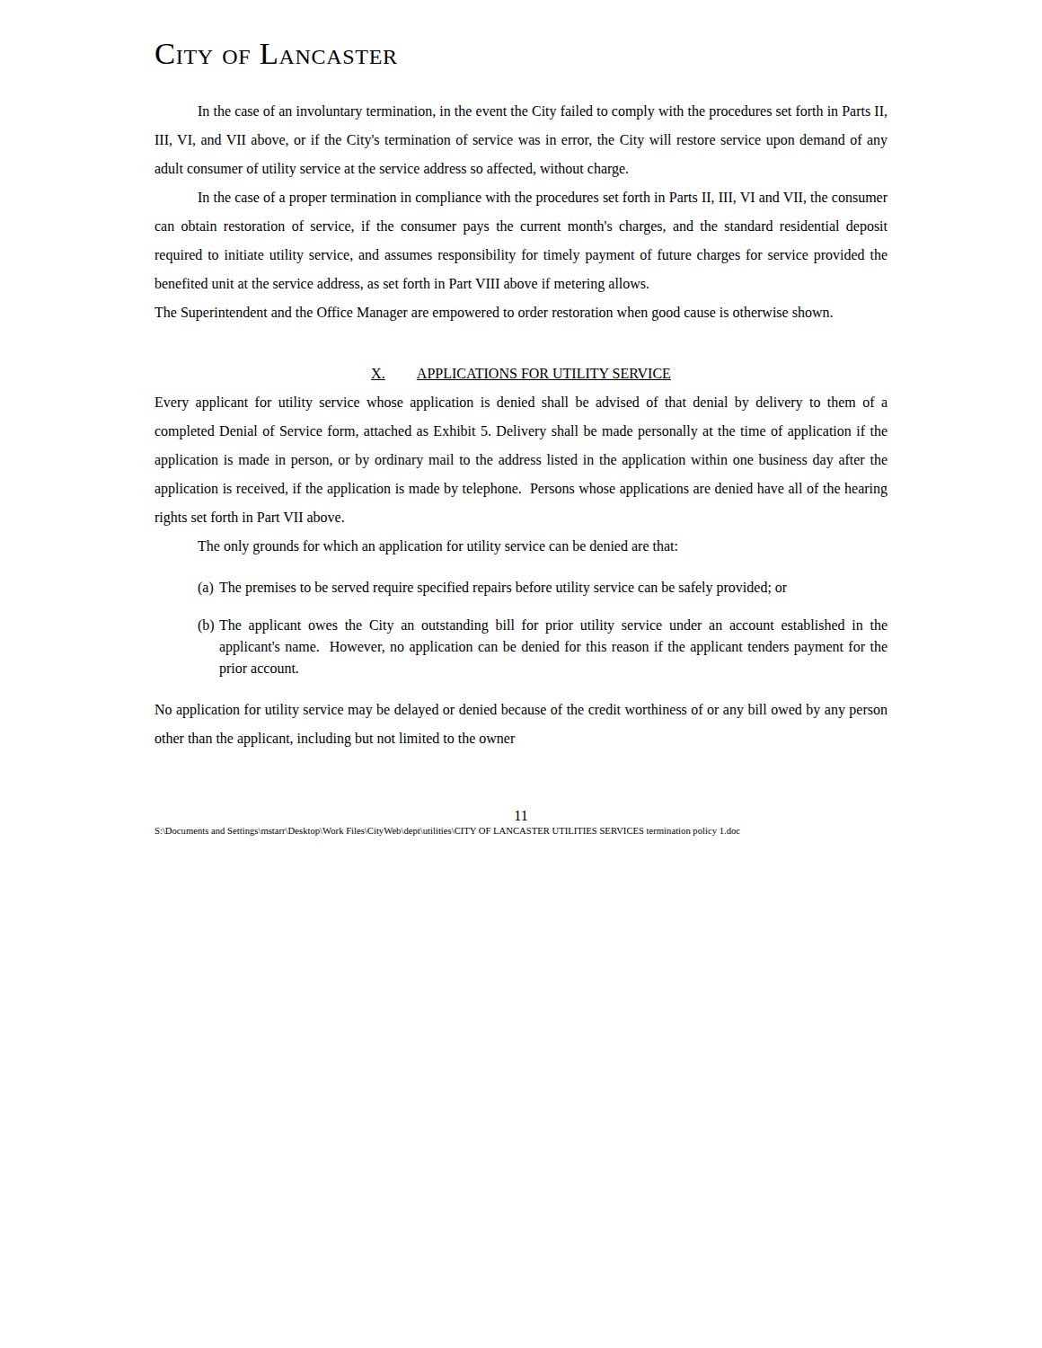City of Lancaster
In the case of an involuntary termination, in the event the City failed to comply with the procedures set forth in Parts II, III, VI, and VII above, or if the City's termination of service was in error, the City will restore service upon demand of any adult consumer of utility service at the service address so affected, without charge.
In the case of a proper termination in compliance with the procedures set forth in Parts II, III, VI and VII, the consumer can obtain restoration of service, if the consumer pays the current month's charges, and the standard residential deposit required to initiate utility service, and assumes responsibility for timely payment of future charges for service provided the benefited unit at the service address, as set forth in Part VIII above if metering allows.
The Superintendent and the Office Manager are empowered to order restoration when good cause is otherwise shown.
X. APPLICATIONS FOR UTILITY SERVICE
Every applicant for utility service whose application is denied shall be advised of that denial by delivery to them of a completed Denial of Service form, attached as Exhibit 5. Delivery shall be made personally at the time of application if the application is made in person, or by ordinary mail to the address listed in the application within one business day after the application is received, if the application is made by telephone. Persons whose applications are denied have all of the hearing rights set forth in Part VII above.
The only grounds for which an application for utility service can be denied are that:
(a) The premises to be served require specified repairs before utility service can be safely provided; or
(b) The applicant owes the City an outstanding bill for prior utility service under an account established in the applicant's name. However, no application can be denied for this reason if the applicant tenders payment for the prior account.
No application for utility service may be delayed or denied because of the credit worthiness of or any bill owed by any person other than the applicant, including but not limited to the owner
11
S:\Documents and Settings\mstarr\Desktop\Work Files\CityWeb\dept\utilities\CITY OF LANCASTER UTILITIES SERVICES termination policy 1.doc